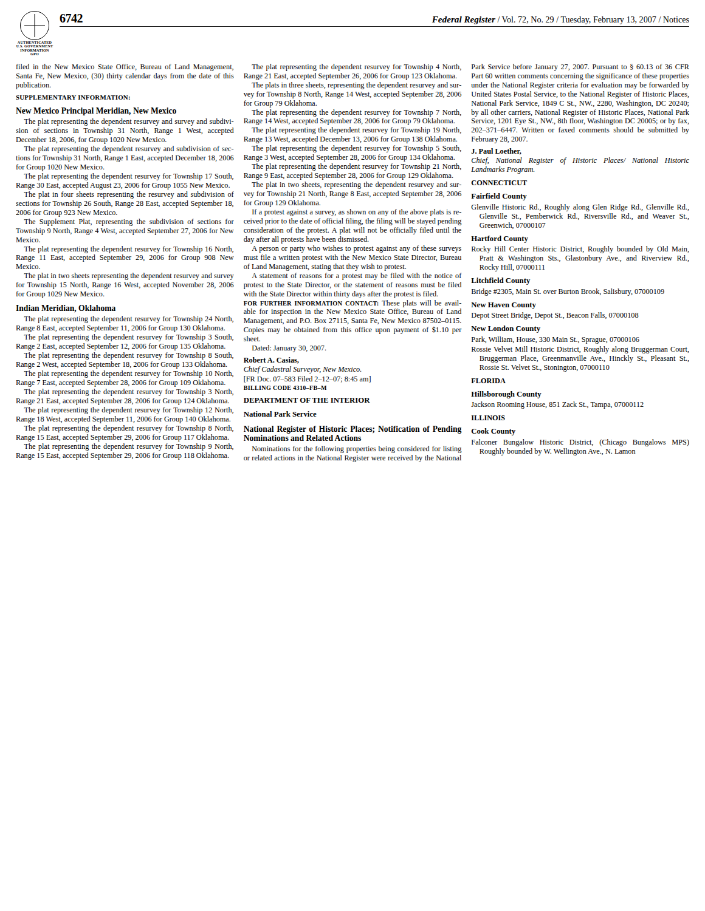Authenticated
U.S. Government
Information
GPO
6742
Federal Register / Vol. 72, No. 29 / Tuesday, February 13, 2007 / Notices
filed in the New Mexico State Office, Bureau of Land Management, Santa Fe, New Mexico, (30) thirty calendar days from the date of this publication.
Supplementary Information:
New Mexico Principal Meridian, New Mexico
The plat representing the dependent resurvey and survey and subdivision of sections in Township 31 North, Range 1 West, accepted December 18, 2006, for Group 1020 New Mexico.
The plat representing the dependent resurvey and subdivision of sections for Township 31 North, Range 1 East, accepted December 18, 2006 for Group 1020 New Mexico.
The plat representing the dependent resurvey for Township 17 South, Range 30 East, accepted August 23, 2006 for Group 1055 New Mexico.
The plat in four sheets representing the resurvey and subdivision of sections for Township 26 South, Range 28 East, accepted September 18, 2006 for Group 923 New Mexico.
The Supplement Plat, representing the subdivision of sections for Township 9 North, Range 4 West, accepted September 27, 2006 for New Mexico.
The plat representing the dependent resurvey for Township 16 North, Range 11 East, accepted September 29, 2006 for Group 908 New Mexico.
The plat in two sheets representing the dependent resurvey and survey for Township 15 North, Range 16 West, accepted November 28, 2006 for Group 1029 New Mexico.
Indian Meridian, Oklahoma
The plat representing the dependent resurvey for Township 24 North, Range 8 East, accepted September 11, 2006 for Group 130 Oklahoma.
The plat representing the dependent resurvey for Township 3 South, Range 2 East, accepted September 12, 2006 for Group 135 Oklahoma.
The plat representing the dependent resurvey for Township 8 South, Range 2 West, accepted September 18, 2006 for Group 133 Oklahoma.
The plat representing the dependent resurvey for Township 10 North, Range 7 East, accepted September 28, 2006 for Group 109 Oklahoma.
The plat representing the dependent resurvey for Township 3 North, Range 21 East, accepted September 28, 2006 for Group 124 Oklahoma.
The plat representing the dependent resurvey for Township 12 North, Range 18 West, accepted September 11, 2006 for Group 140 Oklahoma.
The plat representing the dependent resurvey for Township 8 North, Range 15 East, accepted September 29, 2006 for Group 117 Oklahoma.
The plat representing the dependent resurvey for Township 9 North, Range 15 East, accepted September 29, 2006 for Group 118 Oklahoma.
The plat representing the dependent resurvey for Township 4 North, Range 21 East, accepted September 26, 2006 for Group 123 Oklahoma.
The plats in three sheets, representing the dependent resurvey and survey for Township 8 North, Range 14 West, accepted September 28, 2006 for Group 79 Oklahoma.
The plat representing the dependent resurvey for Township 7 North, Range 14 West, accepted September 28, 2006 for Group 79 Oklahoma.
The plat representing the dependent resurvey for Township 19 North, Range 13 West, accepted December 13, 2006 for Group 138 Oklahoma.
The plat representing the dependent resurvey for Township 5 South, Range 3 West, accepted September 28, 2006 for Group 134 Oklahoma.
The plat representing the dependent resurvey for Township 21 North, Range 9 East, accepted September 28, 2006 for Group 129 Oklahoma.
The plat in two sheets, representing the dependent resurvey and survey for Township 21 North, Range 8 East, accepted September 28, 2006 for Group 129 Oklahoma.
If a protest against a survey, as shown on any of the above plats is received prior to the date of official filing, the filing will be stayed pending consideration of the protest. A plat will not be officially filed until the day after all protests have been dismissed.
A person or party who wishes to protest against any of these surveys must file a written protest with the New Mexico State Director, Bureau of Land Management, stating that they wish to protest.
A statement of reasons for a protest may be filed with the notice of protest to the State Director, or the statement of reasons must be filed with the State Director within thirty days after the protest is filed.
FOR FURTHER INFORMATION CONTACT: These plats will be available for inspection in the New Mexico State Office, Bureau of Land Management, and P.O. Box 27115, Santa Fe, New Mexico 87502–0115. Copies may be obtained from this office upon payment of $1.10 per sheet.
Dated: January 30, 2007.
Robert A. Casias,
Chief Cadastral Surveyor, New Mexico.
[FR Doc. 07–583 Filed 2–12–07; 8:45 am]
BILLING CODE 4310–FB–M
DEPARTMENT OF THE INTERIOR
National Park Service
National Register of Historic Places; Notification of Pending Nominations and Related Actions
Nominations for the following properties being considered for listing or related actions in the National Register were received by the National Park Service before January 27, 2007. Pursuant to § 60.13 of 36 CFR Part 60 written comments concerning the significance of these properties under the National Register criteria for evaluation may be forwarded by United States Postal Service, to the National Register of Historic Places, National Park Service, 1849 C St., NW., 2280, Washington, DC 20240; by all other carriers, National Register of Historic Places, National Park Service, 1201 Eye St., NW., 8th floor, Washington DC 20005; or by fax, 202–371–6447. Written or faxed comments should be submitted by February 28, 2007.
J. Paul Loether,
Chief, National Register of Historic Places/ National Historic Landmarks Program.
CONNECTICUT
Fairfield County
Glenville Historic Rd., Roughly along Glen Ridge Rd., Glenville Rd., Glenville St., Pemberwick Rd., Riversville Rd., and Weaver St., Greenwich, 07000107
Hartford County
Rocky Hill Center Historic District, Roughly bounded by Old Main, Pratt & Washington Sts., Glastonbury Ave., and Riverview Rd., Rocky Hill, 07000111
Litchfield County
Bridge #2305, Main St. over Burton Brook, Salisbury, 07000109
New Haven County
Depot Street Bridge, Depot St., Beacon Falls, 07000108
New London County
Park, William, House, 330 Main St., Sprague, 07000106
Rossie Velvet Mill Historic District, Roughly along Bruggerman Court, Bruggerman Place, Greenmanville Ave., Hinckly St., Pleasant St., Rossie St. Velvet St., Stonington, 07000110
FLORIDA
Hillsborough County
Jackson Rooming House, 851 Zack St., Tampa, 07000112
ILLINOIS
Cook County
Falconer Bungalow Historic District, (Chicago Bungalows MPS) Roughly bounded by W. Wellington Ave., N. Lamon